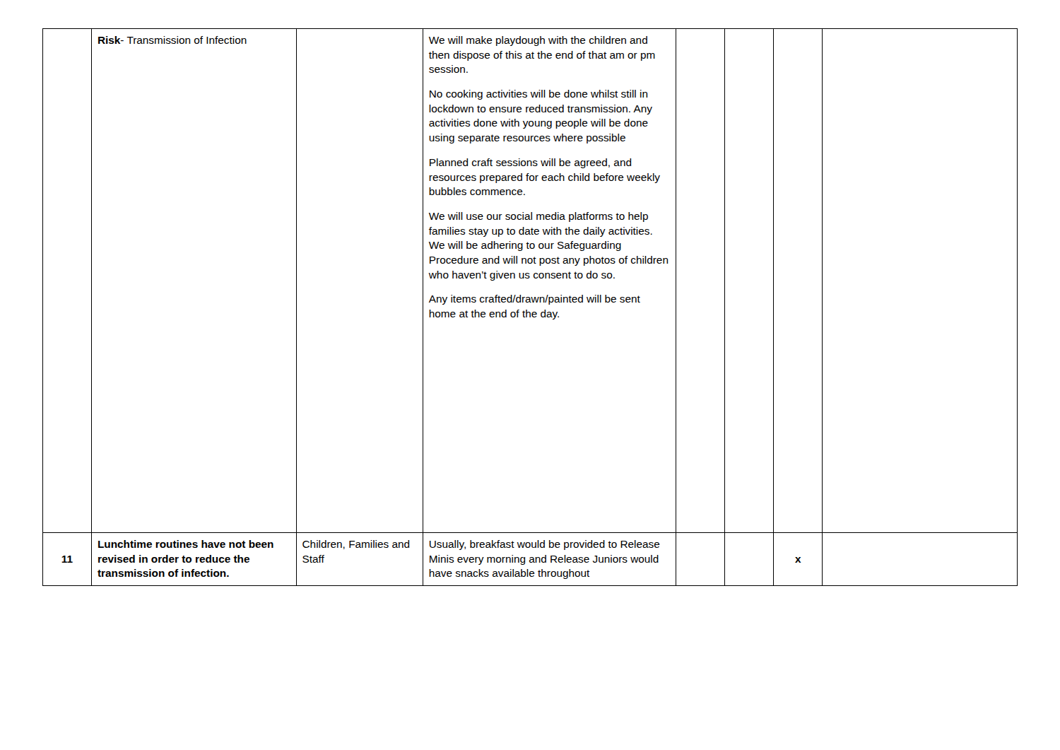| | Risk - Transmission of Infection | | We will make playdough with the children and then dispose of this at the end of that am or pm session. No cooking activities will be done whilst still in lockdown to ensure reduced transmission. Any activities done with young people will be done using separate resources where possible Planned craft sessions will be agreed, and resources prepared for each child before weekly bubbles commence. We will use our social media platforms to help families stay up to date with the daily activities. We will be adhering to our Safeguarding Procedure and will not post any photos of children who haven’t given us consent to do so. Any items crafted/drawn/painted will be sent home at the end of the day. | | | | |
| 11 | Lunchtime routines have not been revised in order to reduce the transmission of infection. | Children, Families and Staff | Usually, breakfast would be provided to Release Minis every morning and Release Juniors would have snacks available throughout | | | x | |